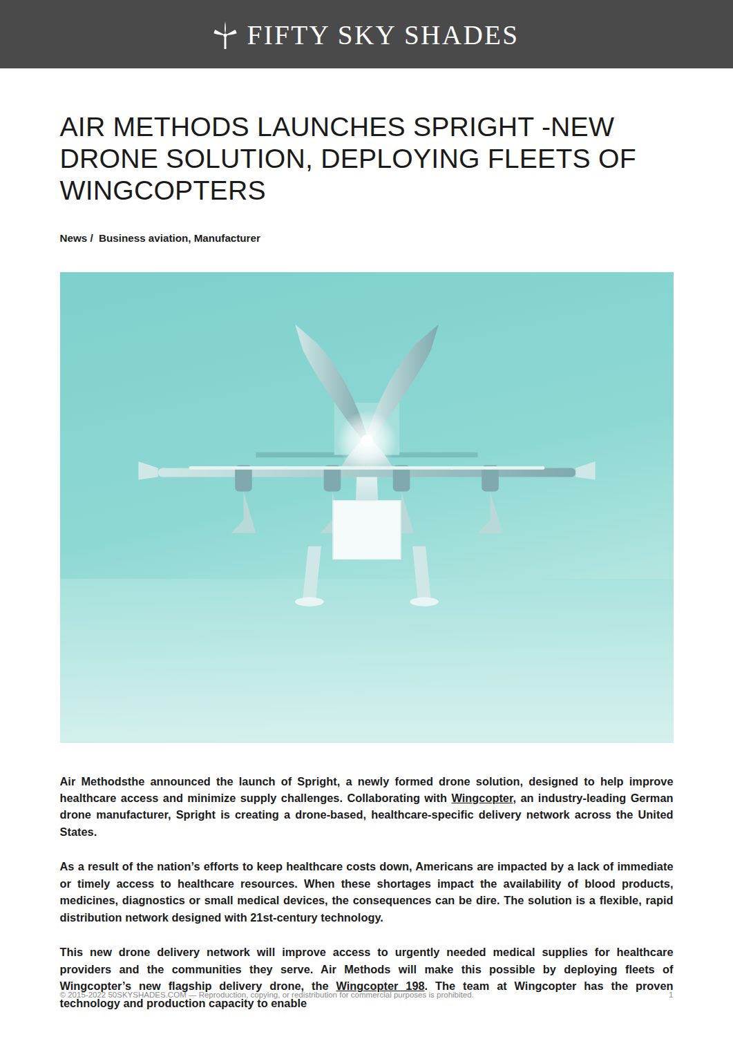Fifty Sky Shades
Air Methods launches Spright -new drone solution, deploying fleets of Wingcopters
News / Business aviation, Manufacturer
Air Methodsthe announced the launch of Spright, a newly formed drone solution, designed to help improve healthcare access and minimize supply challenges. Collaborating with Wingcopter, an industry-leading German drone manufacturer, Spright is creating a drone-based, healthcare-specific delivery network across the United States.
As a result of the nation’s efforts to keep healthcare costs down, Americans are impacted by a lack of immediate or timely access to healthcare resources. When these shortages impact the availability of blood products, medicines, diagnostics or small medical devices, the consequences can be dire. The solution is a flexible, rapid distribution network designed with 21st-century technology.
This new drone delivery network will improve access to urgently needed medical supplies for healthcare providers and the communities they serve. Air Methods will make this possible by deploying fleets of Wingcopter’s new flagship delivery drone, the Wingcopter 198. The team at Wingcopter has the proven technology and production capacity to enable
© 2015-2022 50SKYSHADES.COM — Reproduction, copying, or redistribution for commercial purposes is prohibited. 1